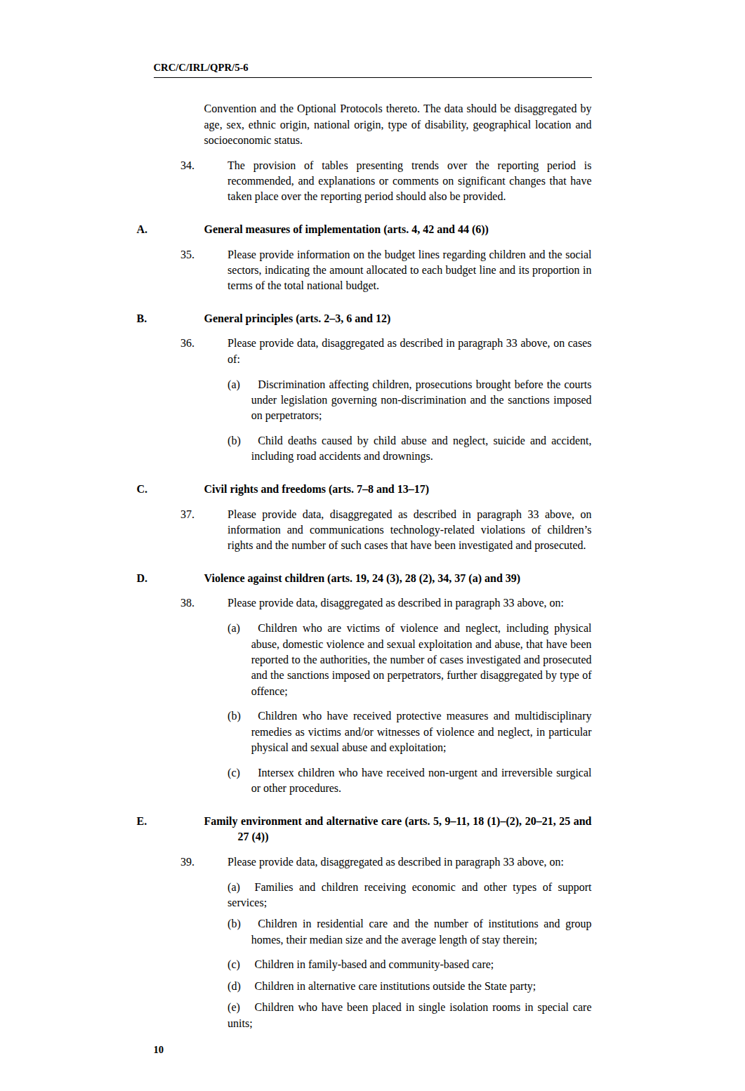CRC/C/IRL/QPR/5-6
Convention and the Optional Protocols thereto. The data should be disaggregated by age, sex, ethnic origin, national origin, type of disability, geographical location and socioeconomic status.
34. The provision of tables presenting trends over the reporting period is recommended, and explanations or comments on significant changes that have taken place over the reporting period should also be provided.
A. General measures of implementation (arts. 4, 42 and 44 (6))
35. Please provide information on the budget lines regarding children and the social sectors, indicating the amount allocated to each budget line and its proportion in terms of the total national budget.
B. General principles (arts. 2–3, 6 and 12)
36. Please provide data, disaggregated as described in paragraph 33 above, on cases of:
(a) Discrimination affecting children, prosecutions brought before the courts under legislation governing non-discrimination and the sanctions imposed on perpetrators;
(b) Child deaths caused by child abuse and neglect, suicide and accident, including road accidents and drownings.
C. Civil rights and freedoms (arts. 7–8 and 13–17)
37. Please provide data, disaggregated as described in paragraph 33 above, on information and communications technology-related violations of children’s rights and the number of such cases that have been investigated and prosecuted.
D. Violence against children (arts. 19, 24 (3), 28 (2), 34, 37 (a) and 39)
38. Please provide data, disaggregated as described in paragraph 33 above, on:
(a) Children who are victims of violence and neglect, including physical abuse, domestic violence and sexual exploitation and abuse, that have been reported to the authorities, the number of cases investigated and prosecuted and the sanctions imposed on perpetrators, further disaggregated by type of offence;
(b) Children who have received protective measures and multidisciplinary remedies as victims and/or witnesses of violence and neglect, in particular physical and sexual abuse and exploitation;
(c) Intersex children who have received non-urgent and irreversible surgical or other procedures.
E. Family environment and alternative care (arts. 5, 9–11, 18 (1)–(2), 20–21, 25 and 27 (4))
39. Please provide data, disaggregated as described in paragraph 33 above, on:
(a) Families and children receiving economic and other types of support services;
(b) Children in residential care and the number of institutions and group homes, their median size and the average length of stay therein;
(c) Children in family-based and community-based care;
(d) Children in alternative care institutions outside the State party;
(e) Children who have been placed in single isolation rooms in special care units;
10